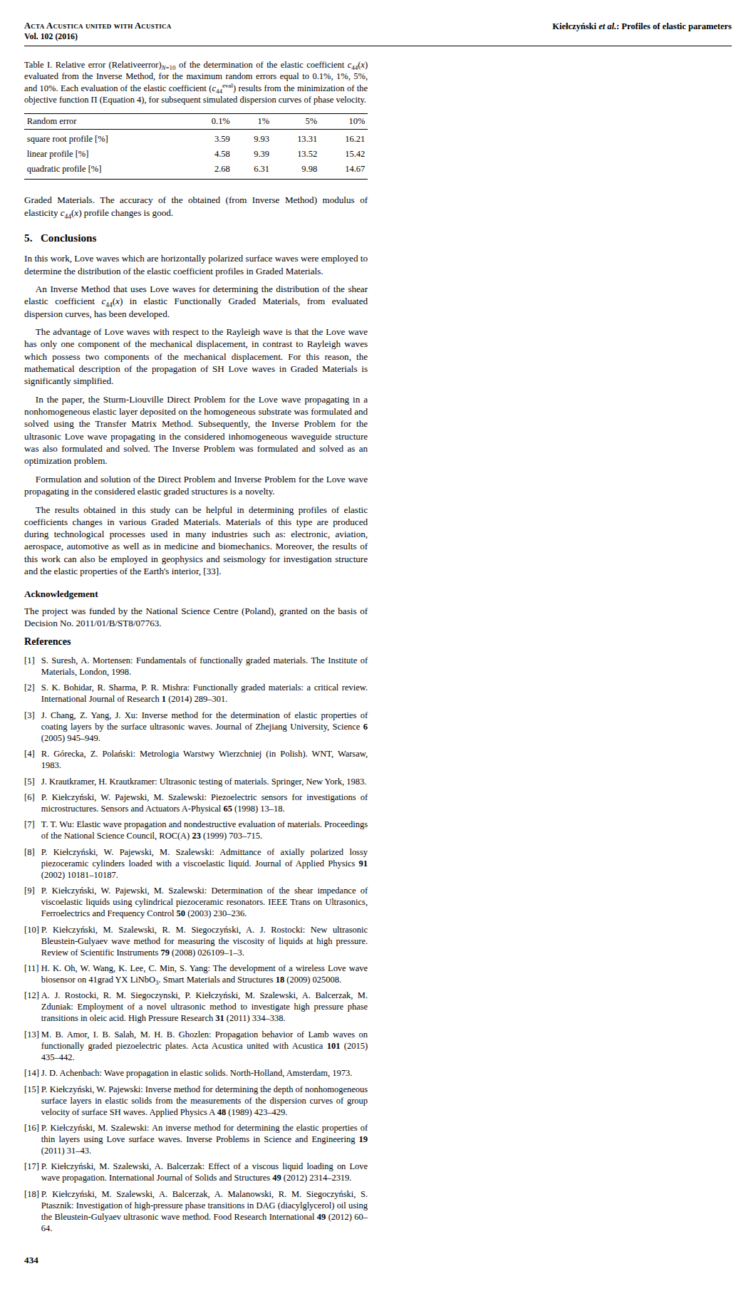Acta Acustica united with Acustica
Vol. 102 (2016)
Kiełczyński et al.: Profiles of elastic parameters
Table I. Relative error (Relativeerror)N=10 of the determination of the elastic coefficient c44(x) evaluated from the Inverse Method, for the maximum random errors equal to 0.1%, 1%, 5%, and 10%. Each evaluation of the elastic coefficient (c44eval) results from the minimization of the objective function Π (Equation 4), for subsequent simulated dispersion curves of phase velocity.
| Random error | 0.1% | 1% | 5% | 10% |
| --- | --- | --- | --- | --- |
| square root profile [%] | 3.59 | 9.93 | 13.31 | 16.21 |
| linear profile [%] | 4.58 | 9.39 | 13.52 | 15.42 |
| quadratic profile [%] | 2.68 | 6.31 | 9.98 | 14.67 |
Graded Materials. The accuracy of the obtained (from Inverse Method) modulus of elasticity c44(x) profile changes is good.
5. Conclusions
In this work, Love waves which are horizontally polarized surface waves were employed to determine the distribution of the elastic coefficient profiles in Graded Materials.
An Inverse Method that uses Love waves for determining the distribution of the shear elastic coefficient c44(x) in elastic Functionally Graded Materials, from evaluated dispersion curves, has been developed.
The advantage of Love waves with respect to the Rayleigh wave is that the Love wave has only one component of the mechanical displacement, in contrast to Rayleigh waves which possess two components of the mechanical displacement. For this reason, the mathematical description of the propagation of SH Love waves in Graded Materials is significantly simplified.
In the paper, the Sturm-Liouville Direct Problem for the Love wave propagating in a nonhomogeneous elastic layer deposited on the homogeneous substrate was formulated and solved using the Transfer Matrix Method. Subsequently, the Inverse Problem for the ultrasonic Love wave propagating in the considered inhomogeneous waveguide structure was also formulated and solved. The Inverse Problem was formulated and solved as an optimization problem.
Formulation and solution of the Direct Problem and Inverse Problem for the Love wave propagating in the considered elastic graded structures is a novelty.
The results obtained in this study can be helpful in determining profiles of elastic coefficients changes in various Graded Materials. Materials of this type are produced during technological processes used in many industries such as: electronic, aviation, aerospace, automotive as well as in medicine and biomechanics. Moreover, the results of this work can also be employed in geophysics and seismology for investigation structure and the elastic properties of the Earth's interior, [33].
Acknowledgement
The project was funded by the National Science Centre (Poland), granted on the basis of Decision No. 2011/01/B/ST8/07763.
References
[1] S. Suresh, A. Mortensen: Fundamentals of functionally graded materials. The Institute of Materials, London, 1998.
[2] S. K. Bohidar, R. Sharma, P. R. Mishra: Functionally graded materials: a critical review. International Journal of Research 1 (2014) 289–301.
[3] J. Chang, Z. Yang, J. Xu: Inverse method for the determination of elastic properties of coating layers by the surface ultrasonic waves. Journal of Zhejiang University, Science 6 (2005) 945–949.
[4] R. Górecka, Z. Polański: Metrologia Warstwy Wierzchniej (in Polish). WNT, Warsaw, 1983.
[5] J. Krautkramer, H. Krautkramer: Ultrasonic testing of materials. Springer, New York, 1983.
[6] P. Kiełczyński, W. Pajewski, M. Szalewski: Piezoelectric sensors for investigations of microstructures. Sensors and Actuators A-Physical 65 (1998) 13–18.
[7] T. T. Wu: Elastic wave propagation and nondestructive evaluation of materials. Proceedings of the National Science Council, ROC(A) 23 (1999) 703–715.
[8] P. Kiełczyński, W. Pajewski, M. Szalewski: Admittance of axially polarized lossy piezoceramic cylinders loaded with a viscoelastic liquid. Journal of Applied Physics 91 (2002) 10181–10187.
[9] P. Kiełczyński, W. Pajewski, M. Szalewski: Determination of the shear impedance of viscoelastic liquids using cylindrical piezoceramic resonators. IEEE Trans on Ultrasonics, Ferroelectrics and Frequency Control 50 (2003) 230–236.
[10] P. Kiełczyński, M. Szalewski, R. M. Siegoczyński, A. J. Rostocki: New ultrasonic Bleustein-Gulyaev wave method for measuring the viscosity of liquids at high pressure. Review of Scientific Instruments 79 (2008) 026109–1–3.
[11] H. K. Oh, W. Wang, K. Lee, C. Min, S. Yang: The development of a wireless Love wave biosensor on 41grad YX LiNbO3. Smart Materials and Structures 18 (2009) 025008.
[12] A. J. Rostocki, R. M. Siegoczynski, P. Kiełczyński, M. Szalewski, A. Balcerzak, M. Zduniak: Employment of a novel ultrasonic method to investigate high pressure phase transitions in oleic acid. High Pressure Research 31 (2011) 334–338.
[13] M. B. Amor, I. B. Salah, M. H. B. Ghozlen: Propagation behavior of Lamb waves on functionally graded piezoelectric plates. Acta Acustica united with Acustica 101 (2015) 435–442.
[14] J. D. Achenbach: Wave propagation in elastic solids. North-Holland, Amsterdam, 1973.
[15] P. Kiełczyński, W. Pajewski: Inverse method for determining the depth of nonhomogeneous surface layers in elastic solids from the measurements of the dispersion curves of group velocity of surface SH waves. Applied Physics A 48 (1989) 423–429.
[16] P. Kiełczyński, M. Szalewski: An inverse method for determining the elastic properties of thin layers using Love surface waves. Inverse Problems in Science and Engineering 19 (2011) 31–43.
[17] P. Kiełczyński, M. Szalewski, A. Balcerzak: Effect of a viscous liquid loading on Love wave propagation. International Journal of Solids and Structures 49 (2012) 2314–2319.
[18] P. Kiełczyński, M. Szalewski, A. Balcerzak, A. Malanowski, R. M. Siegoczyński, S. Ptasznik: Investigation of high-pressure phase transitions in DAG (diacylglycerol) oil using the Bleustein-Gulyaev ultrasonic wave method. Food Research International 49 (2012) 60–64.
434